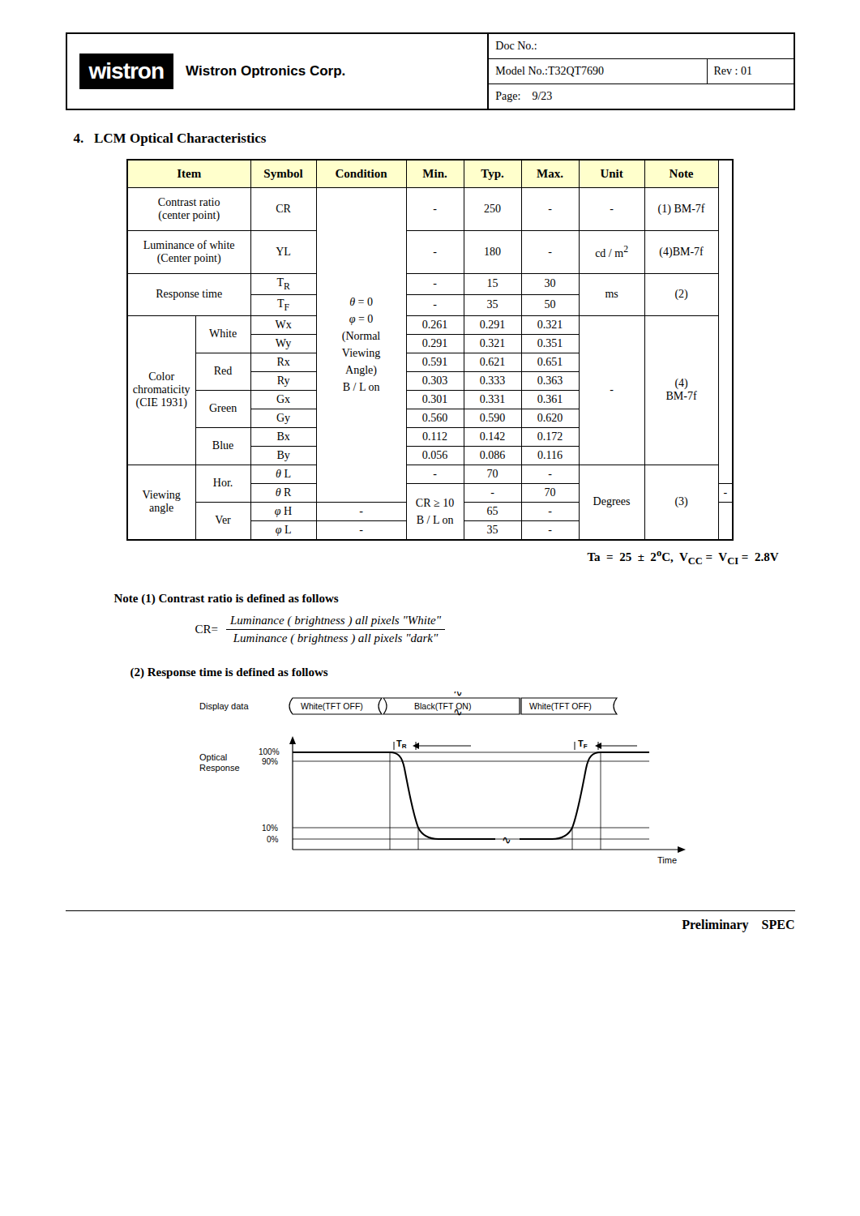| w i stron Wistron Optronics Corp. | Doc No.: |
| Model No.:T32QT7690 | Rev : 01 |
| Page: 9/23 |
4. LCM Optical Characteristics
| Item | Symbol | Condition | Min. | Typ. | Max. | Unit | Note |
| --- | --- | --- | --- | --- | --- | --- | --- |
| Contrast ratio (center point) | CR | θ = 0 φ = 0 (Normal Viewing Angle) B / L on | - | 250 | - | - | (1) BM-7f |
| Luminance of white (Center point) | YL | - | 180 | - | cd / m 2 | (4)BM-7f |
| Response time | T R | - | 15 | 30 | ms | (2) |
| T F | - | 35 | 50 |
| Color chromaticity (CIE 1931) | White | Wx | 0.261 | 0.291 | 0.321 | - | (4) BM-7f |
| Wy | 0.291 | 0.321 | 0.351 |
| Red | Rx | 0.591 | 0.621 | 0.651 |
| Ry | 0.303 | 0.333 | 0.363 |
| Green | Gx | 0.301 | 0.331 | 0.361 |
| Gy | 0.560 | 0.590 | 0.620 |
| Blue | Bx | 0.112 | 0.142 | 0.172 |
| By | 0.056 | 0.086 | 0.116 |
| Viewing angle | Hor. | θ L | - | 70 | - | Degrees | (3) |
| θ R | CR ≥ 10 B / L on | - | 70 | - |
| Ver | φ H | - | 65 | - |
| φ L | - | 35 | - |
Ta = 25 ± 2oC, VCC = VCI = 2.8V
Note (1) Contrast ratio is defined as follows
CR= Luminance ( brightness ) all pixels "White" Luminance ( brightness ) all pixels "dark"
(2) Response time is defined as follows
Display data White(TFT OFF) Black(TFT ON) White(TFT OFF) ∿ ∿ Optical Response Time 100% 90% 10% 0% ∿ TR TF
Preliminary SPEC